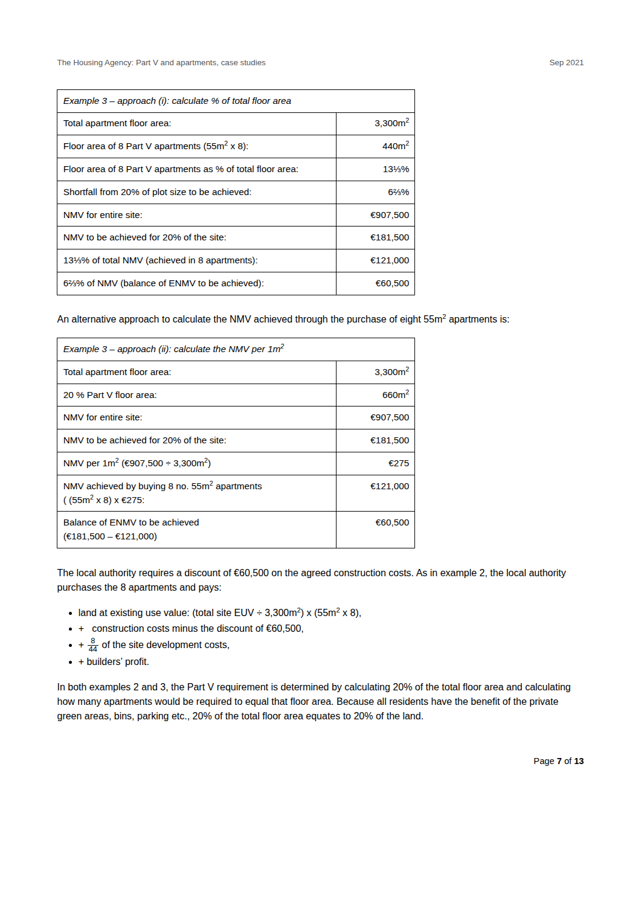The Housing Agency: Part V and apartments, case studies Sep 2021
| Example 3 – approach (i): calculate % of total floor area |
| Total apartment floor area: | 3,300m 2 |
| Floor area of 8 Part V apartments (55m 2 x 8): | 440m 2 |
| Floor area of 8 Part V apartments as % of total floor area: | 13⅓% |
| Shortfall from 20% of plot size to be achieved: | 6⅔% |
| NMV for entire site: | €907,500 |
| NMV to be achieved for 20% of the site: | €181,500 |
| 13⅓% of total NMV (achieved in 8 apartments): | €121,000 |
| 6⅔% of NMV (balance of ENMV to be achieved): | €60,500 |
An alternative approach to calculate the NMV achieved through the purchase of eight 55m2 apartments is:
| Example 3 – approach (ii): calculate the NMV per 1m 2 |
| Total apartment floor area: | 3,300m 2 |
| 20 % Part V floor area: | 660m 2 |
| NMV for entire site: | €907,500 |
| NMV to be achieved for 20% of the site: | €181,500 |
| NMV per 1m 2 (€907,500 ÷ 3,300m 2 ) | €275 |
| NMV achieved by buying 8 no. 55m 2 apartments ( (55m 2 x 8) x €275: | €121,000 |
| Balance of ENMV to be achieved (€181,500 – €121,000) | €60,500 |
The local authority requires a discount of €60,500 on the agreed construction costs. As in example 2, the local authority purchases the 8 apartments and pays:
land at existing use value: (total site EUV ÷ 3,300m2) x (55m2 x 8),
+ construction costs minus the discount of €60,500,
+ 844 of the site development costs,
+ builders’ profit.
In both examples 2 and 3, the Part V requirement is determined by calculating 20% of the total floor area and calculating how many apartments would be required to equal that floor area. Because all residents have the benefit of the private green areas, bins, parking etc., 20% of the total floor area equates to 20% of the land.
Page 7 of 13